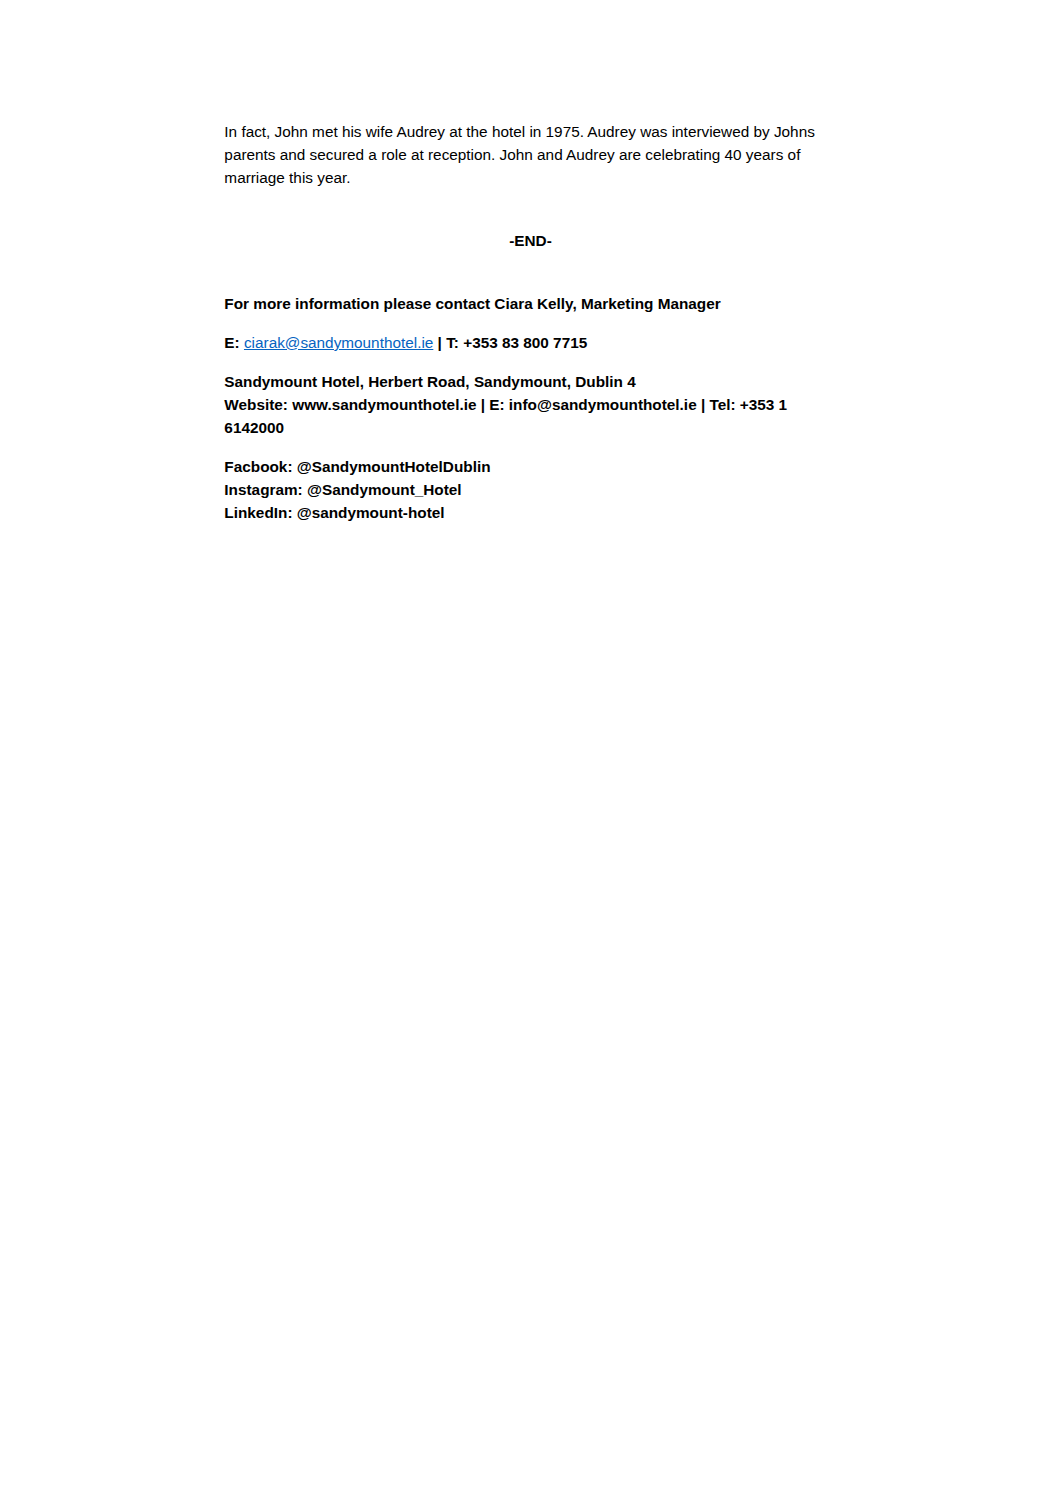In fact, John met his wife Audrey at the hotel in 1975. Audrey was interviewed by Johns parents and secured a role at reception. John and Audrey are celebrating 40 years of marriage this year.
-END-
For more information please contact Ciara Kelly, Marketing Manager
E: ciarak@sandymounthotel.ie | T: +353 83 800 7715
Sandymount Hotel, Herbert Road, Sandymount, Dublin 4
Website: www.sandymounthotel.ie | E: info@sandymounthotel.ie | Tel: +353 1 6142000
Facbook: @SandymountHotelDublin
Instagram: @Sandymount_Hotel
LinkedIn: @sandymount-hotel